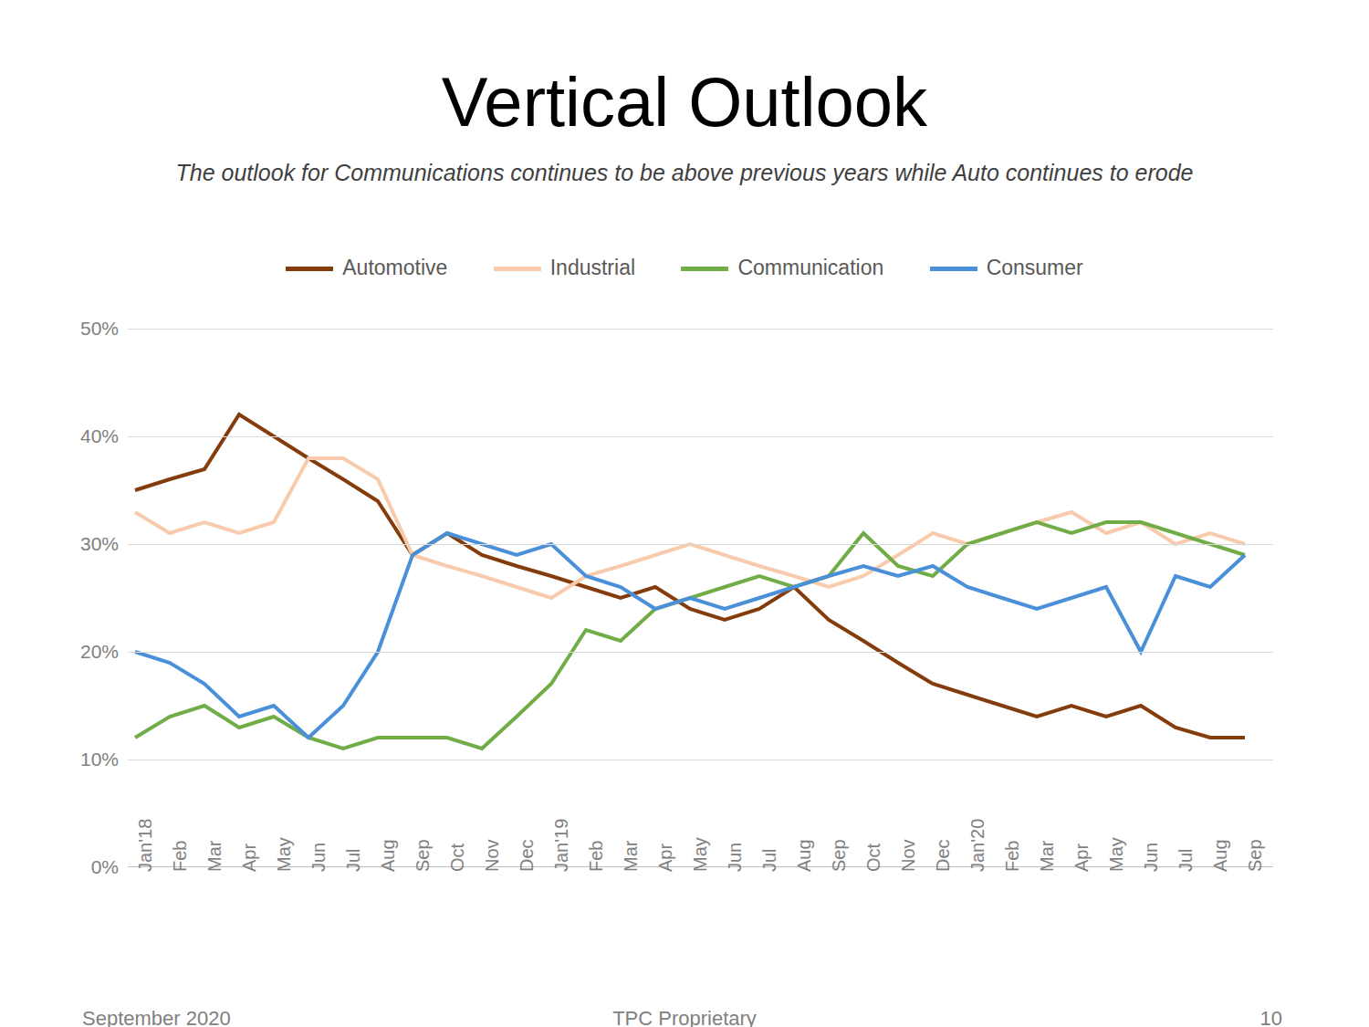Vertical Outlook
The outlook for Communications continues to be above previous years while Auto continues to erode
Automotive Industrial Communication Consumer
50%
40%
30%
20%
10%
0%
Jan'18 Feb Mar Apr May Jun Jul Aug Sep Oct Nov Dec Jan'19 Feb Mar Apr May Jun Jul Aug Sep Oct Nov Dec Jan'20 Feb Mar Apr May Jun Jul Aug Sep
September 2020 TPC Proprietary 10